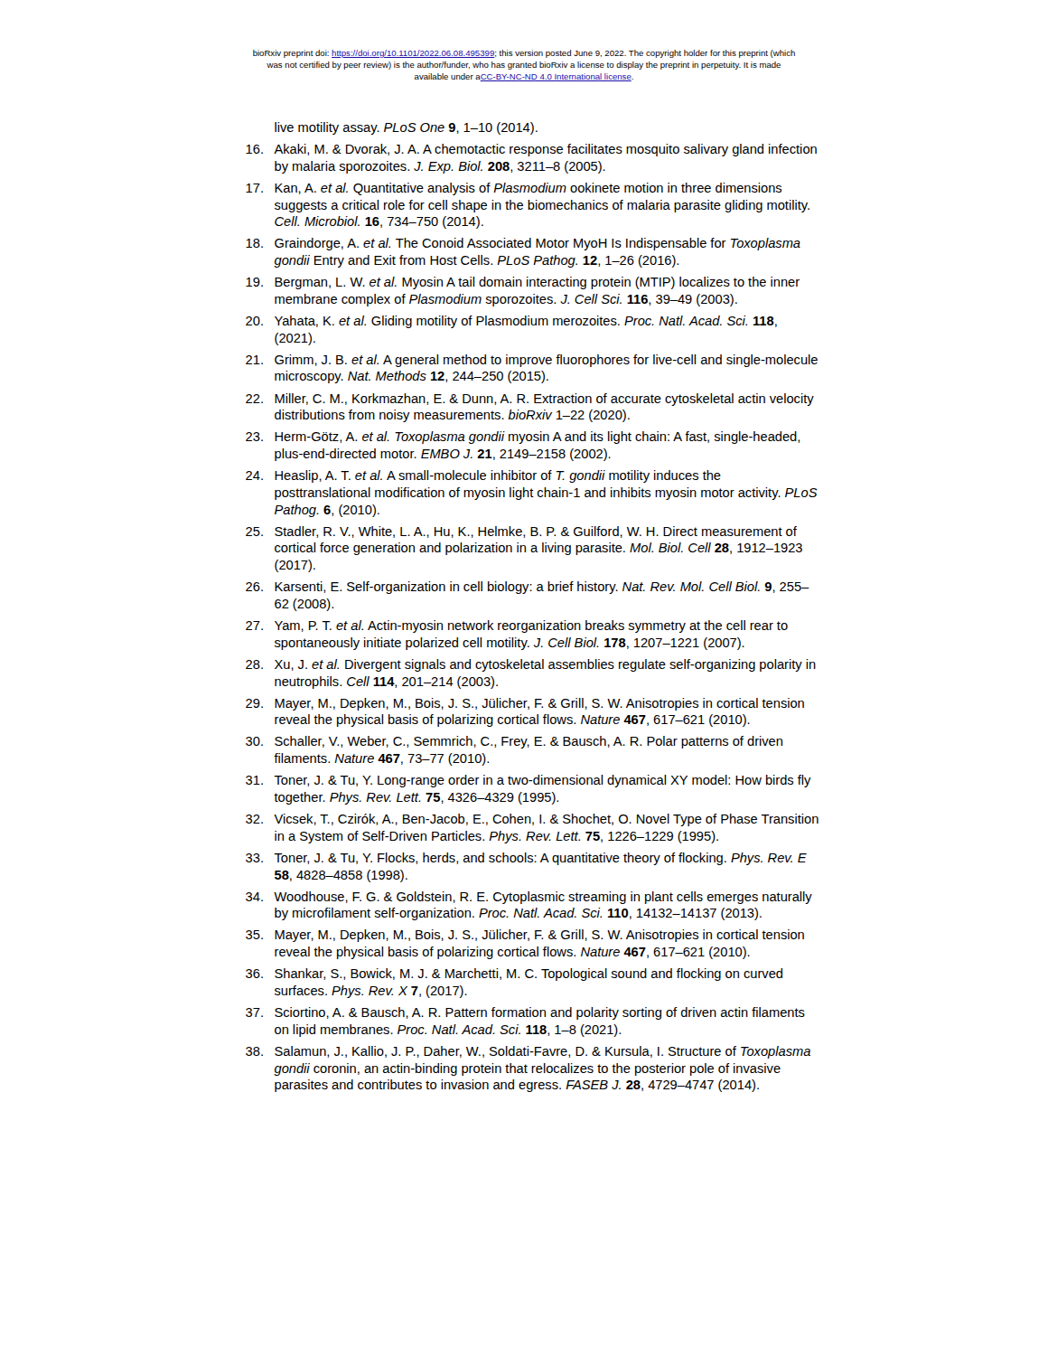bioRxiv preprint doi: https://doi.org/10.1101/2022.06.08.495399; this version posted June 9, 2022. The copyright holder for this preprint (which was not certified by peer review) is the author/funder, who has granted bioRxiv a license to display the preprint in perpetuity. It is made available under aCC-BY-NC-ND 4.0 International license.
live motility assay. PLoS One 9, 1–10 (2014).
16. Akaki, M. & Dvorak, J. A. A chemotactic response facilitates mosquito salivary gland infection by malaria sporozoites. J. Exp. Biol. 208, 3211–8 (2005).
17. Kan, A. et al. Quantitative analysis of Plasmodium ookinete motion in three dimensions suggests a critical role for cell shape in the biomechanics of malaria parasite gliding motility. Cell. Microbiol. 16, 734–750 (2014).
18. Graindorge, A. et al. The Conoid Associated Motor MyoH Is Indispensable for Toxoplasma gondii Entry and Exit from Host Cells. PLoS Pathog. 12, 1–26 (2016).
19. Bergman, L. W. et al. Myosin A tail domain interacting protein (MTIP) localizes to the inner membrane complex of Plasmodium sporozoites. J. Cell Sci. 116, 39–49 (2003).
20. Yahata, K. et al. Gliding motility of Plasmodium merozoites. Proc. Natl. Acad. Sci. 118, (2021).
21. Grimm, J. B. et al. A general method to improve fluorophores for live-cell and single-molecule microscopy. Nat. Methods 12, 244–250 (2015).
22. Miller, C. M., Korkmazhan, E. & Dunn, A. R. Extraction of accurate cytoskeletal actin velocity distributions from noisy measurements. bioRxiv 1–22 (2020).
23. Herm-Götz, A. et al. Toxoplasma gondii myosin A and its light chain: A fast, single-headed, plus-end-directed motor. EMBO J. 21, 2149–2158 (2002).
24. Heaslip, A. T. et al. A small-molecule inhibitor of T. gondii motility induces the posttranslational modification of myosin light chain-1 and inhibits myosin motor activity. PLoS Pathog. 6, (2010).
25. Stadler, R. V., White, L. A., Hu, K., Helmke, B. P. & Guilford, W. H. Direct measurement of cortical force generation and polarization in a living parasite. Mol. Biol. Cell 28, 1912–1923 (2017).
26. Karsenti, E. Self-organization in cell biology: a brief history. Nat. Rev. Mol. Cell Biol. 9, 255–62 (2008).
27. Yam, P. T. et al. Actin-myosin network reorganization breaks symmetry at the cell rear to spontaneously initiate polarized cell motility. J. Cell Biol. 178, 1207–1221 (2007).
28. Xu, J. et al. Divergent signals and cytoskeletal assemblies regulate self-organizing polarity in neutrophils. Cell 114, 201–214 (2003).
29. Mayer, M., Depken, M., Bois, J. S., Jülicher, F. & Grill, S. W. Anisotropies in cortical tension reveal the physical basis of polarizing cortical flows. Nature 467, 617–621 (2010).
30. Schaller, V., Weber, C., Semmrich, C., Frey, E. & Bausch, A. R. Polar patterns of driven filaments. Nature 467, 73–77 (2010).
31. Toner, J. & Tu, Y. Long-range order in a two-dimensional dynamical XY model: How birds fly together. Phys. Rev. Lett. 75, 4326–4329 (1995).
32. Vicsek, T., Czirók, A., Ben-Jacob, E., Cohen, I. & Shochet, O. Novel Type of Phase Transition in a System of Self-Driven Particles. Phys. Rev. Lett. 75, 1226–1229 (1995).
33. Toner, J. & Tu, Y. Flocks, herds, and schools: A quantitative theory of flocking. Phys. Rev. E 58, 4828–4858 (1998).
34. Woodhouse, F. G. & Goldstein, R. E. Cytoplasmic streaming in plant cells emerges naturally by microfilament self-organization. Proc. Natl. Acad. Sci. 110, 14132–14137 (2013).
35. Mayer, M., Depken, M., Bois, J. S., Jülicher, F. & Grill, S. W. Anisotropies in cortical tension reveal the physical basis of polarizing cortical flows. Nature 467, 617–621 (2010).
36. Shankar, S., Bowick, M. J. & Marchetti, M. C. Topological sound and flocking on curved surfaces. Phys. Rev. X 7, (2017).
37. Sciortino, A. & Bausch, A. R. Pattern formation and polarity sorting of driven actin filaments on lipid membranes. Proc. Natl. Acad. Sci. 118, 1–8 (2021).
38. Salamun, J., Kallio, J. P., Daher, W., Soldati-Favre, D. & Kursula, I. Structure of Toxoplasma gondii coronin, an actin-binding protein that relocalizes to the posterior pole of invasive parasites and contributes to invasion and egress. FASEB J. 28, 4729–4747 (2014).